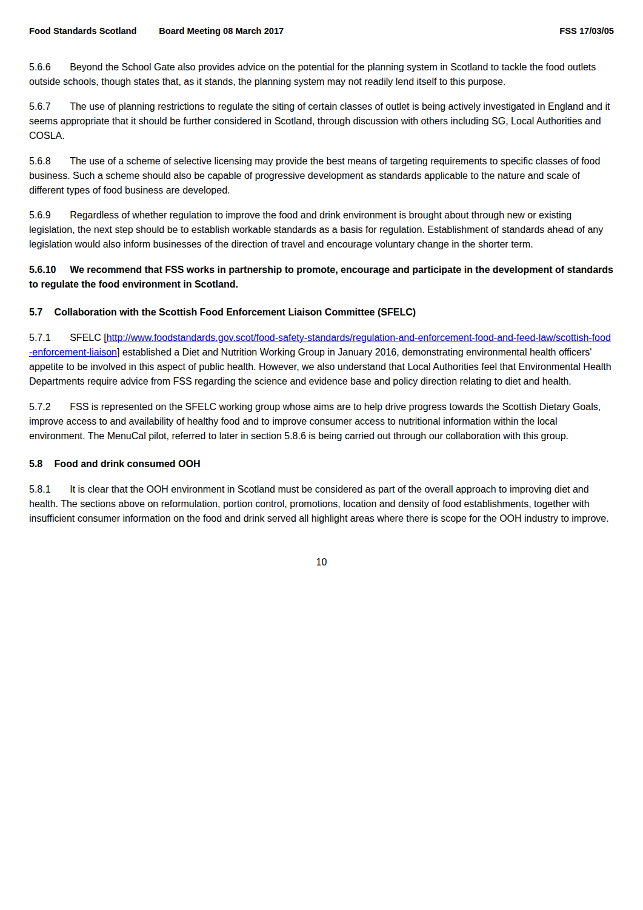Food Standards Scotland Board Meeting 08 March 2017 FSS 17/03/05
5.6.6 Beyond the School Gate also provides advice on the potential for the planning system in Scotland to tackle the food outlets outside schools, though states that, as it stands, the planning system may not readily lend itself to this purpose.
5.6.7 The use of planning restrictions to regulate the siting of certain classes of outlet is being actively investigated in England and it seems appropriate that it should be further considered in Scotland, through discussion with others including SG, Local Authorities and COSLA.
5.6.8 The use of a scheme of selective licensing may provide the best means of targeting requirements to specific classes of food business. Such a scheme should also be capable of progressive development as standards applicable to the nature and scale of different types of food business are developed.
5.6.9 Regardless of whether regulation to improve the food and drink environment is brought about through new or existing legislation, the next step should be to establish workable standards as a basis for regulation. Establishment of standards ahead of any legislation would also inform businesses of the direction of travel and encourage voluntary change in the shorter term.
5.6.10 We recommend that FSS works in partnership to promote, encourage and participate in the development of standards to regulate the food environment in Scotland.
5.7 Collaboration with the Scottish Food Enforcement Liaison Committee (SFELC)
5.7.1 SFELC [http://www.foodstandards.gov.scot/food-safety-standards/regulation-and-enforcement-food-and-feed-law/scottish-food-enforcement-liaison] established a Diet and Nutrition Working Group in January 2016, demonstrating environmental health officers' appetite to be involved in this aspect of public health. However, we also understand that Local Authorities feel that Environmental Health Departments require advice from FSS regarding the science and evidence base and policy direction relating to diet and health.
5.7.2 FSS is represented on the SFELC working group whose aims are to help drive progress towards the Scottish Dietary Goals, improve access to and availability of healthy food and to improve consumer access to nutritional information within the local environment. The MenuCal pilot, referred to later in section 5.8.6 is being carried out through our collaboration with this group.
5.8 Food and drink consumed OOH
5.8.1 It is clear that the OOH environment in Scotland must be considered as part of the overall approach to improving diet and health. The sections above on reformulation, portion control, promotions, location and density of food establishments, together with insufficient consumer information on the food and drink served all highlight areas where there is scope for the OOH industry to improve.
10